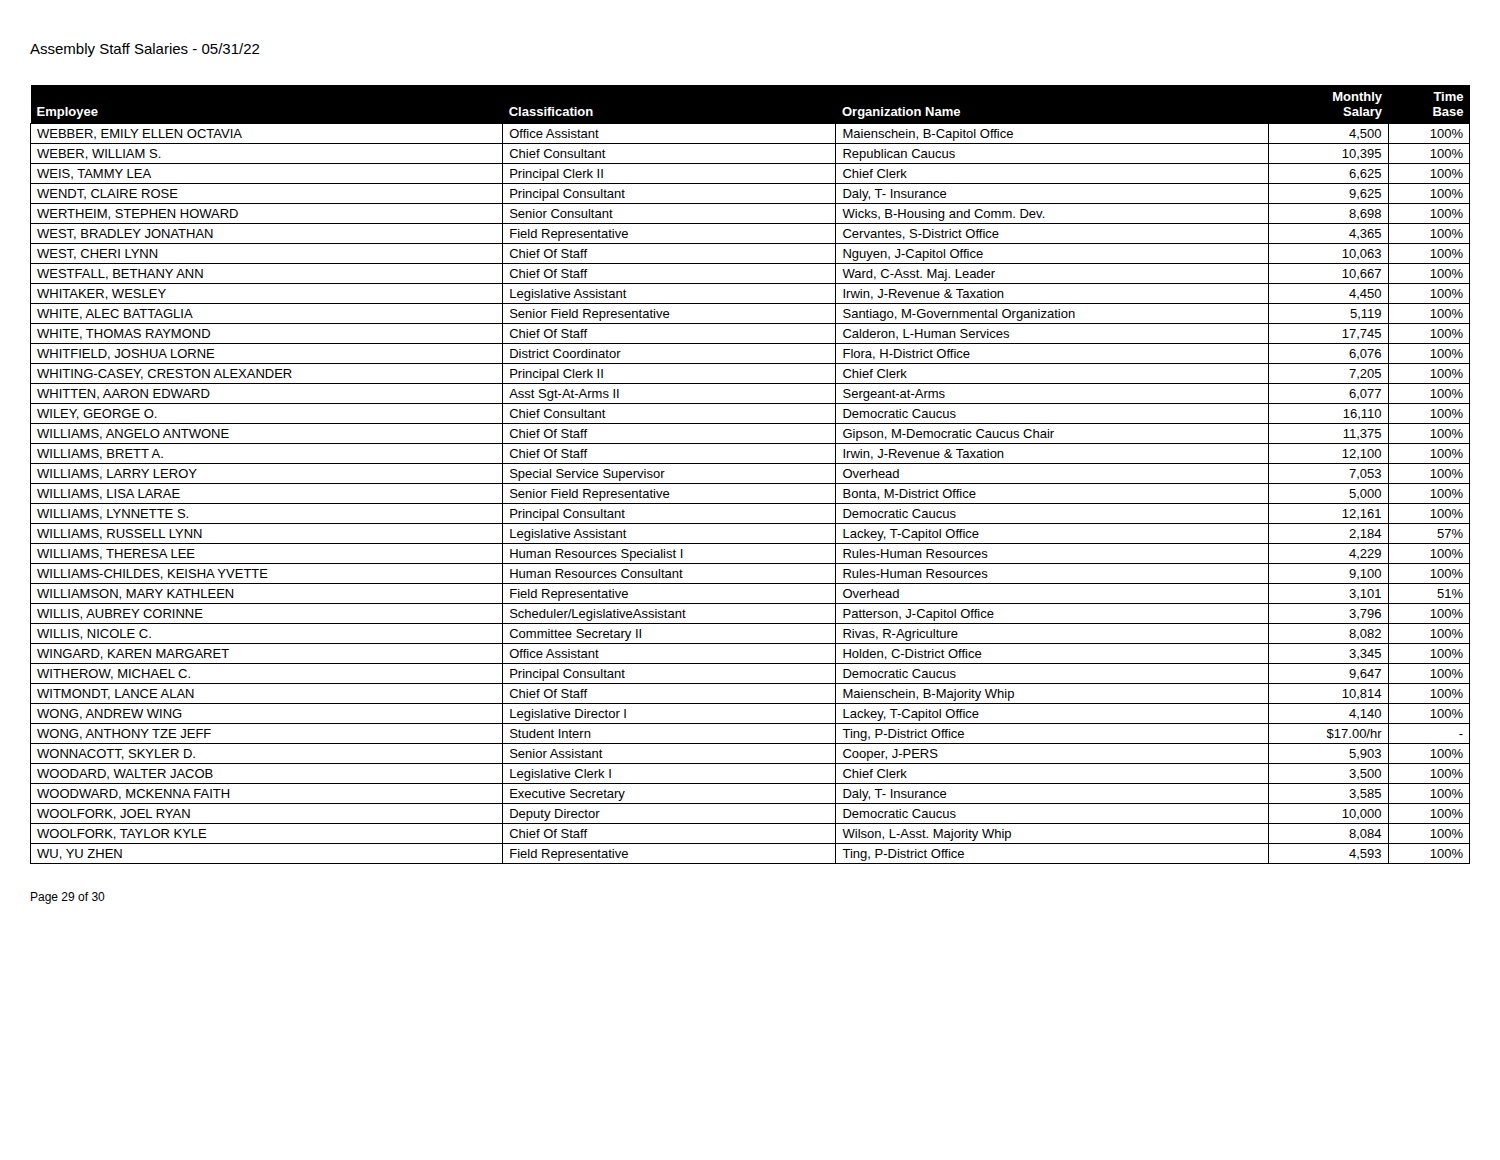Assembly Staff Salaries - 05/31/22
| Employee | Classification | Organization Name | Monthly Salary | Time Base |
| --- | --- | --- | --- | --- |
| WEBBER, EMILY ELLEN OCTAVIA | Office Assistant | Maienschein, B-Capitol Office | 4,500 | 100% |
| WEBER, WILLIAM S. | Chief Consultant | Republican Caucus | 10,395 | 100% |
| WEIS, TAMMY LEA | Principal Clerk II | Chief Clerk | 6,625 | 100% |
| WENDT, CLAIRE ROSE | Principal Consultant | Daly, T- Insurance | 9,625 | 100% |
| WERTHEIM, STEPHEN HOWARD | Senior Consultant | Wicks, B-Housing and Comm. Dev. | 8,698 | 100% |
| WEST, BRADLEY JONATHAN | Field Representative | Cervantes, S-District Office | 4,365 | 100% |
| WEST, CHERI LYNN | Chief Of Staff | Nguyen, J-Capitol Office | 10,063 | 100% |
| WESTFALL, BETHANY ANN | Chief Of Staff | Ward, C-Asst. Maj. Leader | 10,667 | 100% |
| WHITAKER, WESLEY | Legislative Assistant | Irwin, J-Revenue & Taxation | 4,450 | 100% |
| WHITE, ALEC BATTAGLIA | Senior Field Representative | Santiago, M-Governmental Organization | 5,119 | 100% |
| WHITE, THOMAS RAYMOND | Chief Of Staff | Calderon, L-Human Services | 17,745 | 100% |
| WHITFIELD, JOSHUA LORNE | District Coordinator | Flora, H-District Office | 6,076 | 100% |
| WHITING-CASEY, CRESTON ALEXANDER | Principal Clerk II | Chief Clerk | 7,205 | 100% |
| WHITTEN, AARON EDWARD | Asst Sgt-At-Arms II | Sergeant-at-Arms | 6,077 | 100% |
| WILEY, GEORGE O. | Chief Consultant | Democratic Caucus | 16,110 | 100% |
| WILLIAMS, ANGELO ANTWONE | Chief Of Staff | Gipson, M-Democratic Caucus Chair | 11,375 | 100% |
| WILLIAMS, BRETT A. | Chief Of Staff | Irwin, J-Revenue & Taxation | 12,100 | 100% |
| WILLIAMS, LARRY LEROY | Special Service Supervisor | Overhead | 7,053 | 100% |
| WILLIAMS, LISA LARAE | Senior Field Representative | Bonta, M-District Office | 5,000 | 100% |
| WILLIAMS, LYNNETTE S. | Principal Consultant | Democratic Caucus | 12,161 | 100% |
| WILLIAMS, RUSSELL LYNN | Legislative Assistant | Lackey, T-Capitol Office | 2,184 | 57% |
| WILLIAMS, THERESA LEE | Human Resources Specialist I | Rules-Human Resources | 4,229 | 100% |
| WILLIAMS-CHILDES, KEISHA YVETTE | Human Resources Consultant | Rules-Human Resources | 9,100 | 100% |
| WILLIAMSON, MARY KATHLEEN | Field Representative | Overhead | 3,101 | 51% |
| WILLIS, AUBREY CORINNE | Scheduler/LegislativeAssistant | Patterson, J-Capitol Office | 3,796 | 100% |
| WILLIS, NICOLE C. | Committee Secretary II | Rivas, R-Agriculture | 8,082 | 100% |
| WINGARD, KAREN MARGARET | Office Assistant | Holden, C-District Office | 3,345 | 100% |
| WITHEROW, MICHAEL C. | Principal Consultant | Democratic Caucus | 9,647 | 100% |
| WITMONDT, LANCE ALAN | Chief Of Staff | Maienschein, B-Majority Whip | 10,814 | 100% |
| WONG, ANDREW WING | Legislative Director I | Lackey, T-Capitol Office | 4,140 | 100% |
| WONG, ANTHONY TZE JEFF | Student Intern | Ting, P-District Office | $17.00/hr | - |
| WONNACOTT, SKYLER D. | Senior Assistant | Cooper, J-PERS | 5,903 | 100% |
| WOODARD, WALTER JACOB | Legislative Clerk I | Chief Clerk | 3,500 | 100% |
| WOODWARD, MCKENNA FAITH | Executive Secretary | Daly, T- Insurance | 3,585 | 100% |
| WOOLFORK, JOEL RYAN | Deputy Director | Democratic Caucus | 10,000 | 100% |
| WOOLFORK, TAYLOR KYLE | Chief Of Staff | Wilson, L-Asst. Majority Whip | 8,084 | 100% |
| WU, YU ZHEN | Field Representative | Ting, P-District Office | 4,593 | 100% |
Page 29 of 30